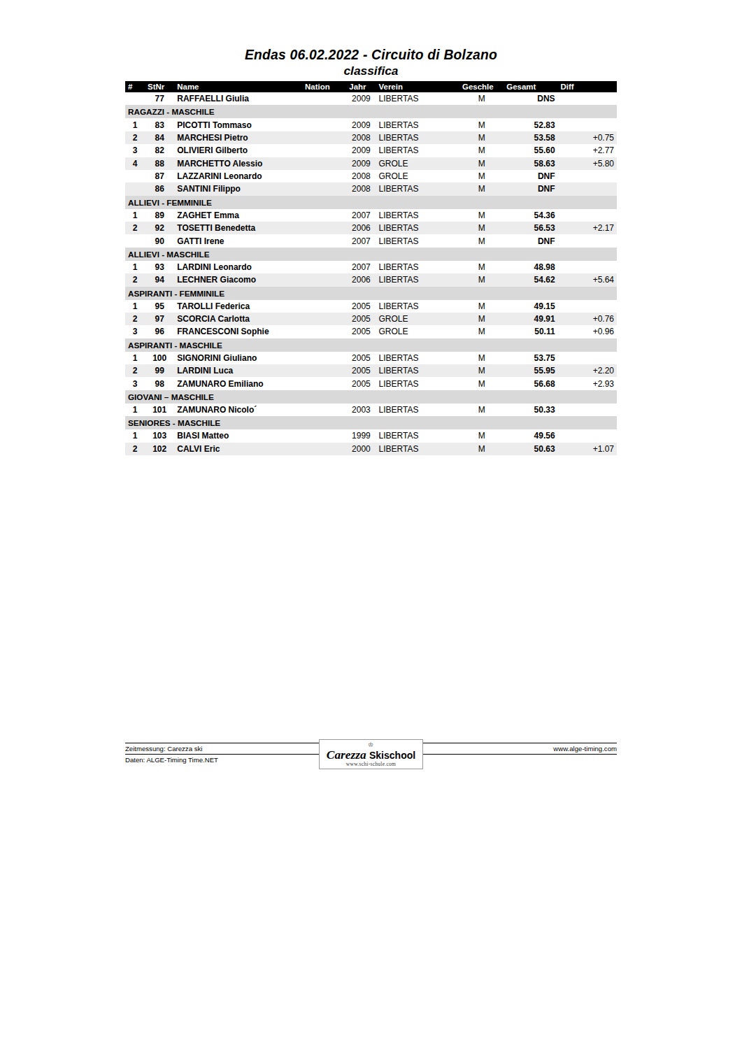Endas 06.02.2022 - Circuito di Bolzano
classifica
| # | StNr | Name | Nation | Jahr | Verein | Geschle | Gesamt | Diff |
| --- | --- | --- | --- | --- | --- | --- | --- | --- |
| | 77 | RAFFAELLI Giulia | | 2009 | LIBERTAS | M | DNS | |
| RAGAZZI - MASCHILE |
| 1 | 83 | PICOTTI Tommaso | | 2009 | LIBERTAS | M | 52.83 | |
| 2 | 84 | MARCHESI Pietro | | 2008 | LIBERTAS | M | 53.58 | +0.75 |
| 3 | 82 | OLIVIERI Gilberto | | 2009 | LIBERTAS | M | 55.60 | +2.77 |
| 4 | 88 | MARCHETTO Alessio | | 2009 | GROLE | M | 58.63 | +5.80 |
| | 87 | LAZZARINI Leonardo | | 2008 | GROLE | M | DNF | |
| | 86 | SANTINI Filippo | | 2008 | LIBERTAS | M | DNF | |
| ALLIEVI - FEMMINILE |
| 1 | 89 | ZAGHET Emma | | 2007 | LIBERTAS | M | 54.36 | |
| 2 | 92 | TOSETTI Benedetta | | 2006 | LIBERTAS | M | 56.53 | +2.17 |
| | 90 | GATTI Irene | | 2007 | LIBERTAS | M | DNF | |
| ALLIEVI - MASCHILE |
| 1 | 93 | LARDINI Leonardo | | 2007 | LIBERTAS | M | 48.98 | |
| 2 | 94 | LECHNER Giacomo | | 2006 | LIBERTAS | M | 54.62 | +5.64 |
| ASPIRANTI - FEMMINILE |
| 1 | 95 | TAROLLI Federica | | 2005 | LIBERTAS | M | 49.15 | |
| 2 | 97 | SCORCIA Carlotta | | 2005 | GROLE | M | 49.91 | +0.76 |
| 3 | 96 | FRANCESCONI Sophie | | 2005 | GROLE | M | 50.11 | +0.96 |
| ASPIRANTI - MASCHILE |
| 1 | 100 | SIGNORINI Giuliano | | 2005 | LIBERTAS | M | 53.75 | |
| 2 | 99 | LARDINI Luca | | 2005 | LIBERTAS | M | 55.95 | +2.20 |
| 3 | 98 | ZAMUNARO Emiliano | | 2005 | LIBERTAS | M | 56.68 | +2.93 |
| GIOVANI – MASCHILE |
| 1 | 101 | ZAMUNARO Nicolo´ | | 2003 | LIBERTAS | M | 50.33 | |
| SENIORES - MASCHILE |
| 1 | 103 | BIASI Matteo | | 1999 | LIBERTAS | M | 49.56 | |
| 2 | 102 | CALVI Eric | | 2000 | LIBERTAS | M | 50.63 | +1.07 |
Zeitmessung: Carezza ski
06.02.2022 - 11:38:04
www.alge-timing.com
Daten: ALGE-Timing Time.NET
Seite 3 / 3
♔
Carezza Skischool
www.schi-schule.com